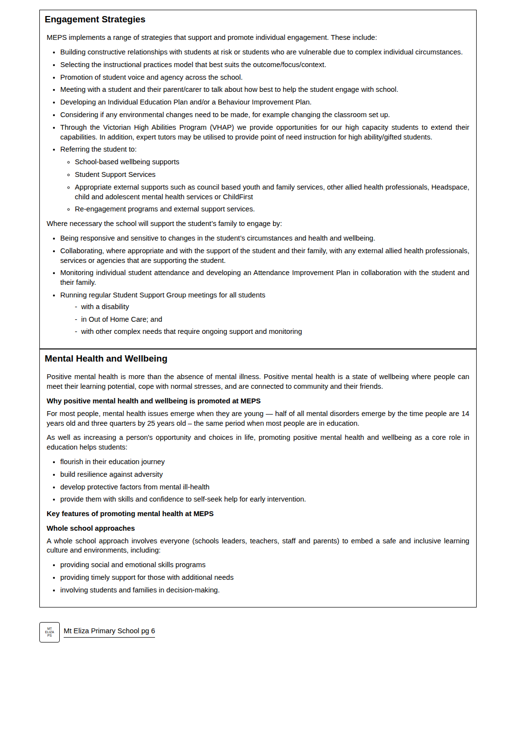Engagement Strategies
MEPS implements a range of strategies that support and promote individual engagement. These include:
Building constructive relationships with students at risk or students who are vulnerable due to complex individual circumstances.
Selecting the instructional practices model that best suits the outcome/focus/context.
Promotion of student voice and agency across the school.
Meeting with a student and their parent/carer to talk about how best to help the student engage with school.
Developing an Individual Education Plan and/or a Behaviour Improvement Plan.
Considering if any environmental changes need to be made, for example changing the classroom set up.
Through the Victorian High Abilities Program (VHAP) we provide opportunities for our high capacity students to extend their capabilities. In addition, expert tutors may be utilised to provide point of need instruction for high ability/gifted students.
Referring the student to:
School-based wellbeing supports
Student Support Services
Appropriate external supports such as council based youth and family services, other allied health professionals, Headspace, child and adolescent mental health services or ChildFirst
Re-engagement programs and external support services.
Where necessary the school will support the student’s family to engage by:
Being responsive and sensitive to changes in the student’s circumstances and health and wellbeing.
Collaborating, where appropriate and with the support of the student and their family, with any external allied health professionals, services or agencies that are supporting the student.
Monitoring individual student attendance and developing an Attendance Improvement Plan in collaboration with the student and their family.
Running regular Student Support Group meetings for all students
with a disability
in Out of Home Care; and
with other complex needs that require ongoing support and monitoring
Mental Health and Wellbeing
Positive mental health is more than the absence of mental illness. Positive mental health is a state of wellbeing where people can meet their learning potential, cope with normal stresses, and are connected to community and their friends.
Why positive mental health and wellbeing is promoted at MEPS
For most people, mental health issues emerge when they are young — half of all mental disorders emerge by the time people are 14 years old and three quarters by 25 years old – the same period when most people are in education.
As well as increasing a person's opportunity and choices in life, promoting positive mental health and wellbeing as a core role in education helps students:
flourish in their education journey
build resilience against adversity
develop protective factors from mental ill-health
provide them with skills and confidence to self-seek help for early intervention.
Key features of promoting mental health at MEPS
Whole school approaches
A whole school approach involves everyone (schools leaders, teachers, staff and parents) to embed a safe and inclusive learning culture and environments, including:
providing social and emotional skills programs
providing timely support for those with additional needs
involving students and families in decision-making.
MT
ELIZA
PS
Mt Eliza Primary School pg 6